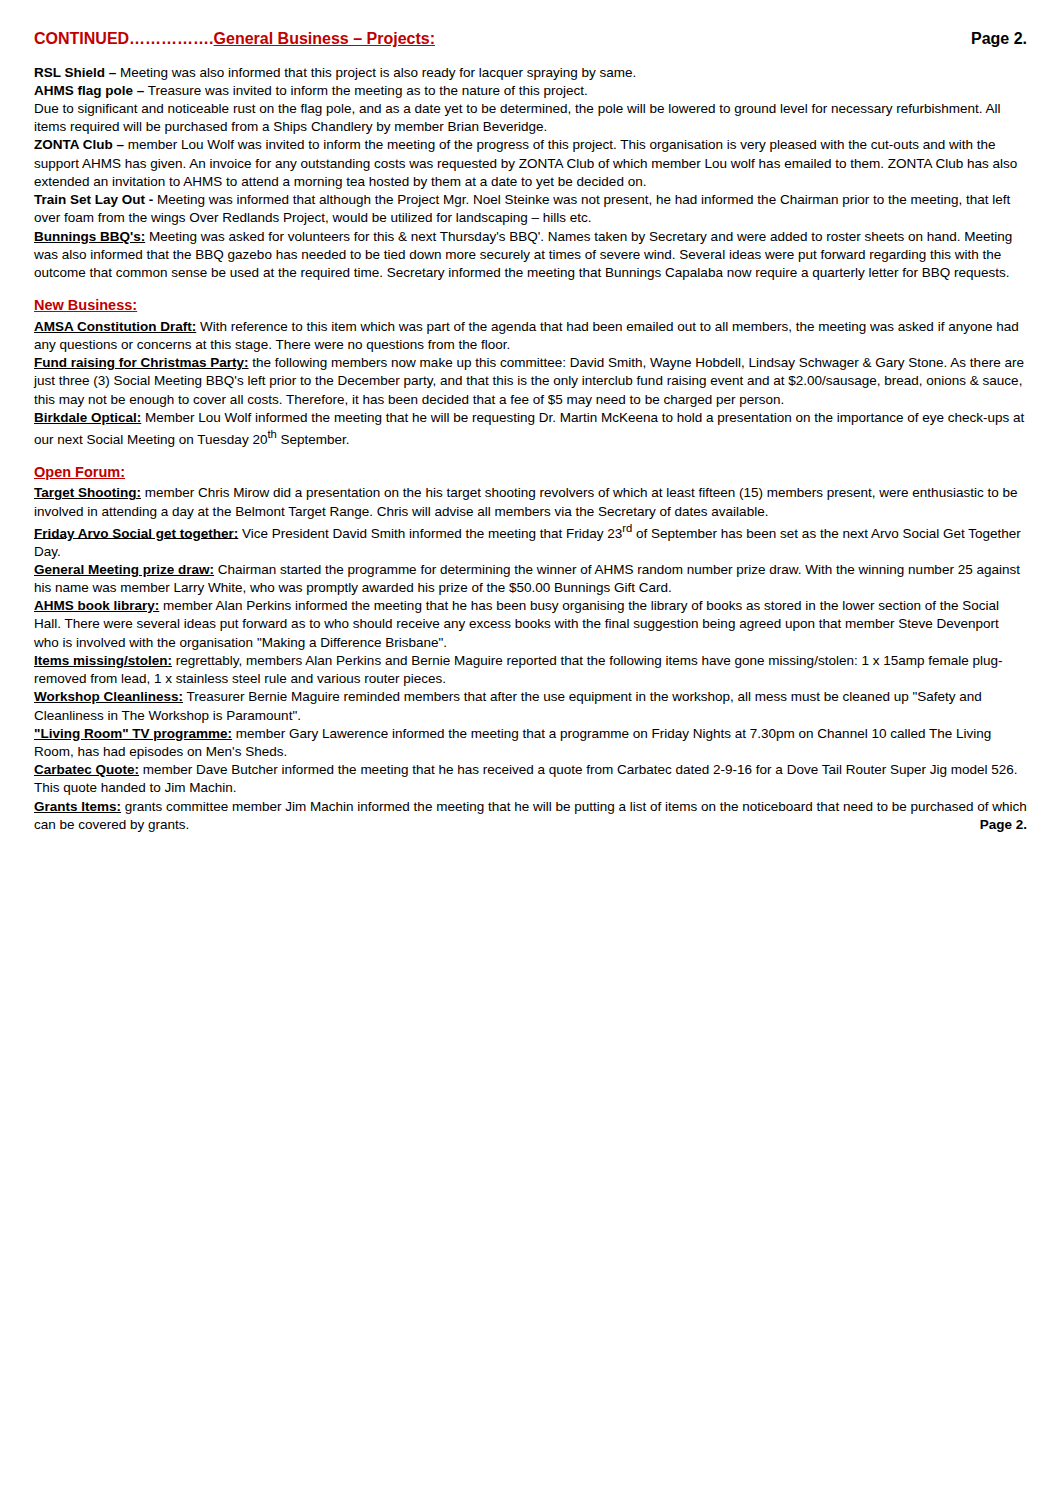CONTINUED…………….General Business – Projects:
Page 2.
RSL Shield – Meeting was also informed that this project is also ready for lacquer spraying by same.
AHMS flag pole – Treasure was invited to inform the meeting as to the nature of this project.
Due to significant and noticeable rust on the flag pole, and as a date yet to be determined, the pole will be lowered to ground level for necessary refurbishment. All items required will be purchased from a Ships Chandlery by member Brian Beveridge.
ZONTA Club – member Lou Wolf was invited to inform the meeting of the progress of this project. This organisation is very pleased with the cut-outs and with the support AHMS has given. An invoice for any outstanding costs was requested by ZONTA Club of which member Lou wolf has emailed to them. ZONTA Club has also extended an invitation to AHMS to attend a morning tea hosted by them at a date to yet be decided on.
Train Set Lay Out - Meeting was informed that although the Project Mgr. Noel Steinke was not present, he had informed the Chairman prior to the meeting, that left over foam from the wings Over Redlands Project, would be utilized for landscaping – hills etc.
Bunnings BBQ's: Meeting was asked for volunteers for this & next Thursday's BBQ'. Names taken by Secretary and were added to roster sheets on hand. Meeting was also informed that the BBQ gazebo has needed to be tied down more securely at times of severe wind. Several ideas were put forward regarding this with the outcome that common sense be used at the required time. Secretary informed the meeting that Bunnings Capalaba now require a quarterly letter for BBQ requests.
New Business:
AMSA Constitution Draft: With reference to this item which was part of the agenda that had been emailed out to all members, the meeting was asked if anyone had any questions or concerns at this stage. There were no questions from the floor.
Fund raising for Christmas Party: the following members now make up this committee: David Smith, Wayne Hobdell, Lindsay Schwager & Gary Stone. As there are just three (3) Social Meeting BBQ's left prior to the December party, and that this is the only interclub fund raising event and at $2.00/sausage, bread, onions & sauce, this may not be enough to cover all costs. Therefore, it has been decided that a fee of $5 may need to be charged per person.
Birkdale Optical: Member Lou Wolf informed the meeting that he will be requesting Dr. Martin McKeena to hold a presentation on the importance of eye check-ups at our next Social Meeting on Tuesday 20th September.
Open Forum:
Target Shooting: member Chris Mirow did a presentation on the his target shooting revolvers of which at least fifteen (15) members present, were enthusiastic to be involved in attending a day at the Belmont Target Range. Chris will advise all members via the Secretary of dates available.
Friday Arvo Social get together: Vice President David Smith informed the meeting that Friday 23rd of September has been set as the next Arvo Social Get Together Day.
General Meeting prize draw: Chairman started the programme for determining the winner of AHMS random number prize draw. With the winning number 25 against his name was member Larry White, who was promptly awarded his prize of the $50.00 Bunnings Gift Card.
AHMS book library: member Alan Perkins informed the meeting that he has been busy organising the library of books as stored in the lower section of the Social Hall. There were several ideas put forward as to who should receive any excess books with the final suggestion being agreed upon that member Steve Devenport who is involved with the organisation "Making a Difference Brisbane".
Items missing/stolen: regrettably, members Alan Perkins and Bernie Maguire reported that the following items have gone missing/stolen: 1 x 15amp female plug- removed from lead, 1 x stainless steel rule and various router pieces.
Workshop Cleanliness: Treasurer Bernie Maguire reminded members that after the use equipment in the workshop, all mess must be cleaned up "Safety and Cleanliness in The Workshop is Paramount".
"Living Room" TV programme: member Gary Lawerence informed the meeting that a programme on Friday Nights at 7.30pm on Channel 10 called The Living Room, has had episodes on Men's Sheds.
Carbatec Quote: member Dave Butcher informed the meeting that he has received a quote from Carbatec dated 2-9-16 for a Dove Tail Router Super Jig model 526. This quote handed to Jim Machin.
Grants Items: grants committee member Jim Machin informed the meeting that he will be putting a list of items on the noticeboard that need to be purchased of which can be covered by grants. Page 2.